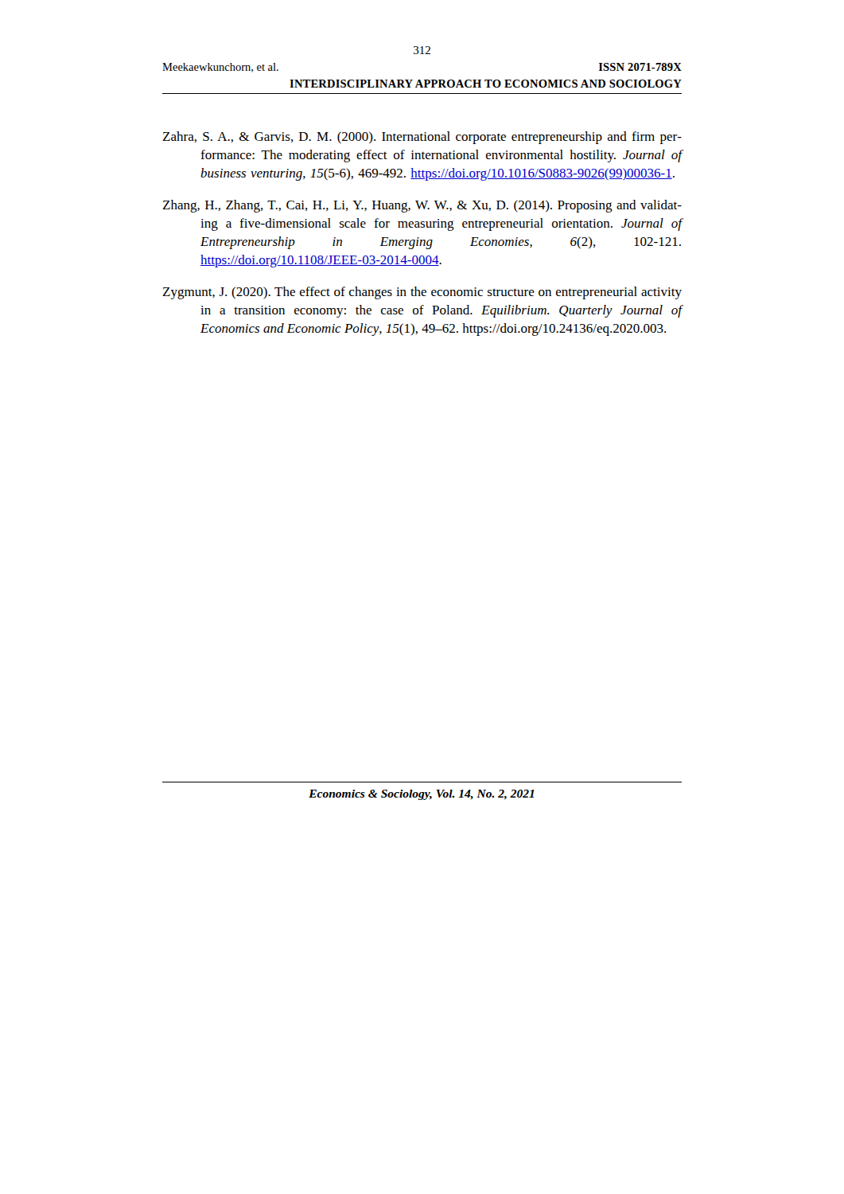312
Meekaewkunchorn, et al.
ISSN 2071-789X
INTERDISCIPLINARY APPROACH TO ECONOMICS AND SOCIOLOGY
Zahra, S. A., & Garvis, D. M. (2000). International corporate entrepreneurship and firm performance: The moderating effect of international environmental hostility. Journal of business venturing, 15(5-6), 469-492. https://doi.org/10.1016/S0883-9026(99)00036-1.
Zhang, H., Zhang, T., Cai, H., Li, Y., Huang, W. W., & Xu, D. (2014). Proposing and validating a five-dimensional scale for measuring entrepreneurial orientation. Journal of Entrepreneurship in Emerging Economies, 6(2), 102-121. https://doi.org/10.1108/JEEE-03-2014-0004.
Zygmunt, J. (2020). The effect of changes in the economic structure on entrepreneurial activity in a transition economy: the case of Poland. Equilibrium. Quarterly Journal of Economics and Economic Policy, 15(1), 49–62. https://doi.org/10.24136/eq.2020.003.
Economics & Sociology, Vol. 14, No. 2, 2021